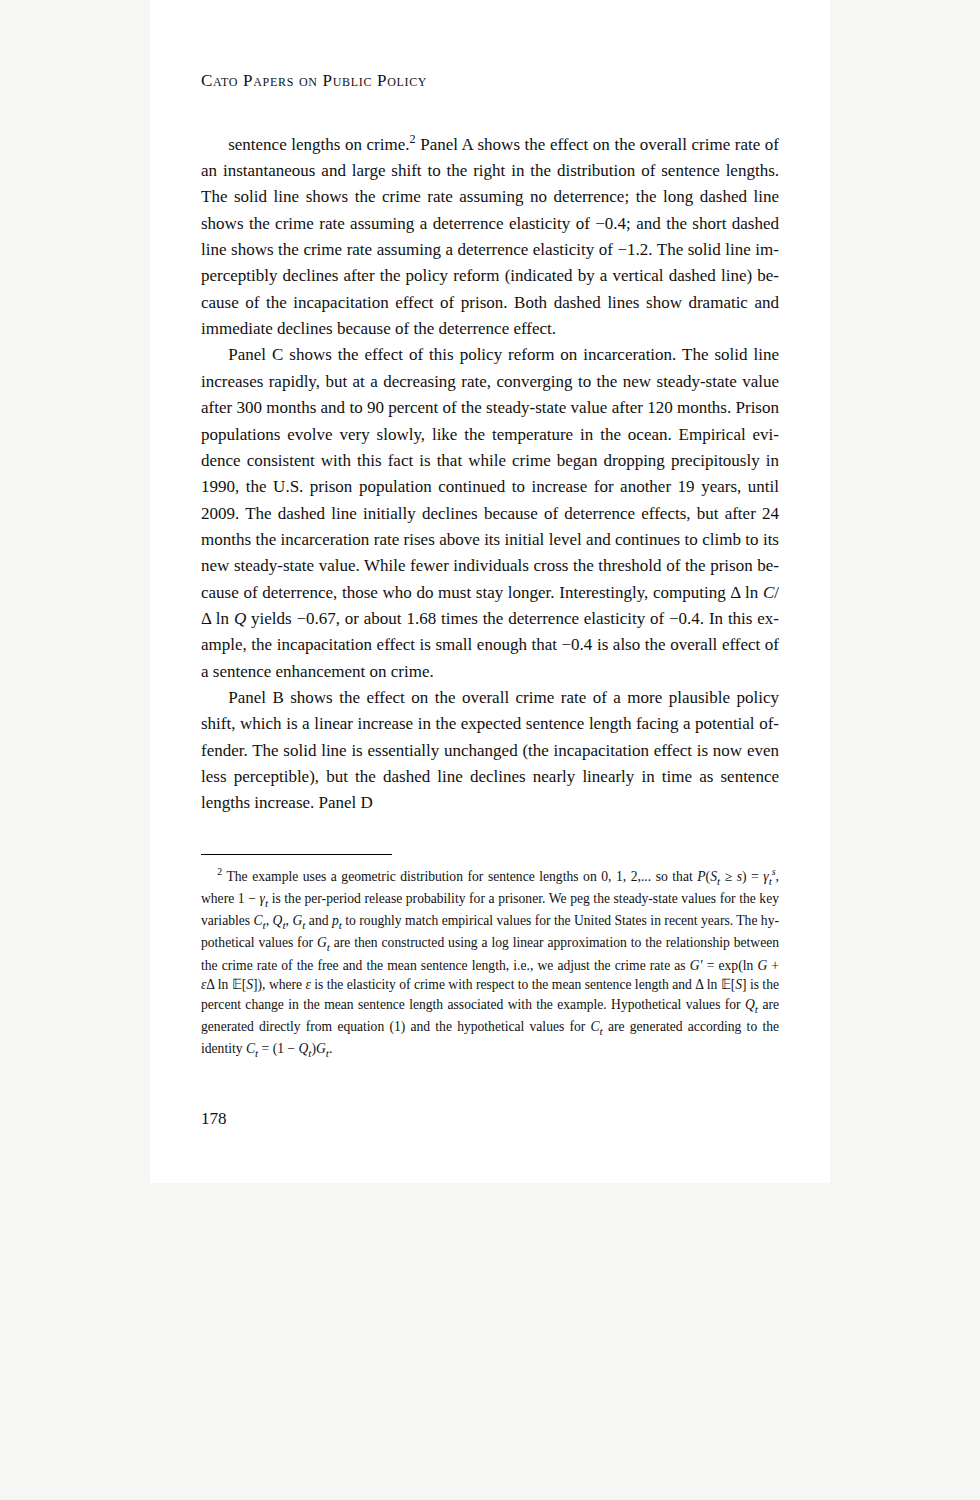Cato Papers on Public Policy
sentence lengths on crime.2 Panel A shows the effect on the overall crime rate of an instantaneous and large shift to the right in the distribution of sentence lengths. The solid line shows the crime rate assuming no deterrence; the long dashed line shows the crime rate assuming a deterrence elasticity of −0.4; and the short dashed line shows the crime rate assuming a deterrence elasticity of −1.2. The solid line imperceptibly declines after the policy reform (indicated by a vertical dashed line) because of the incapacitation effect of prison. Both dashed lines show dramatic and immediate declines because of the deterrence effect.
Panel C shows the effect of this policy reform on incarceration. The solid line increases rapidly, but at a decreasing rate, converging to the new steady-state value after 300 months and to 90 percent of the steady-state value after 120 months. Prison populations evolve very slowly, like the temperature in the ocean. Empirical evidence consistent with this fact is that while crime began dropping precipitously in 1990, the U.S. prison population continued to increase for another 19 years, until 2009. The dashed line initially declines because of deterrence effects, but after 24 months the incarceration rate rises above its initial level and continues to climb to its new steady-state value. While fewer individuals cross the threshold of the prison because of deterrence, those who do must stay longer. Interestingly, computing Δ ln C/Δ ln Q yields −0.67, or about 1.68 times the deterrence elasticity of −0.4. In this example, the incapacitation effect is small enough that −0.4 is also the overall effect of a sentence enhancement on crime.
Panel B shows the effect on the overall crime rate of a more plausible policy shift, which is a linear increase in the expected sentence length facing a potential offender. The solid line is essentially unchanged (the incapacitation effect is now even less perceptible), but the dashed line declines nearly linearly in time as sentence lengths increase. Panel D
2 The example uses a geometric distribution for sentence lengths on 0, 1, 2,... so that P(St ≥ s) = γts, where 1 − γt is the per-period release probability for a prisoner. We peg the steady-state values for the key variables Ct, Qt, Gt and pt to roughly match empirical values for the United States in recent years. The hypothetical values for Gt are then constructed using a log linear approximation to the relationship between the crime rate of the free and the mean sentence length, i.e., we adjust the crime rate as G′ = exp(ln G + ε Δ ln 𝔼[S]), where ε is the elasticity of crime with respect to the mean sentence length and Δ ln 𝔼[S] is the percent change in the mean sentence length associated with the example. Hypothetical values for Qt are generated directly from equation (1) and the hypothetical values for Ct are generated according to the identity Ct = (1 − Qt)Gt.
178